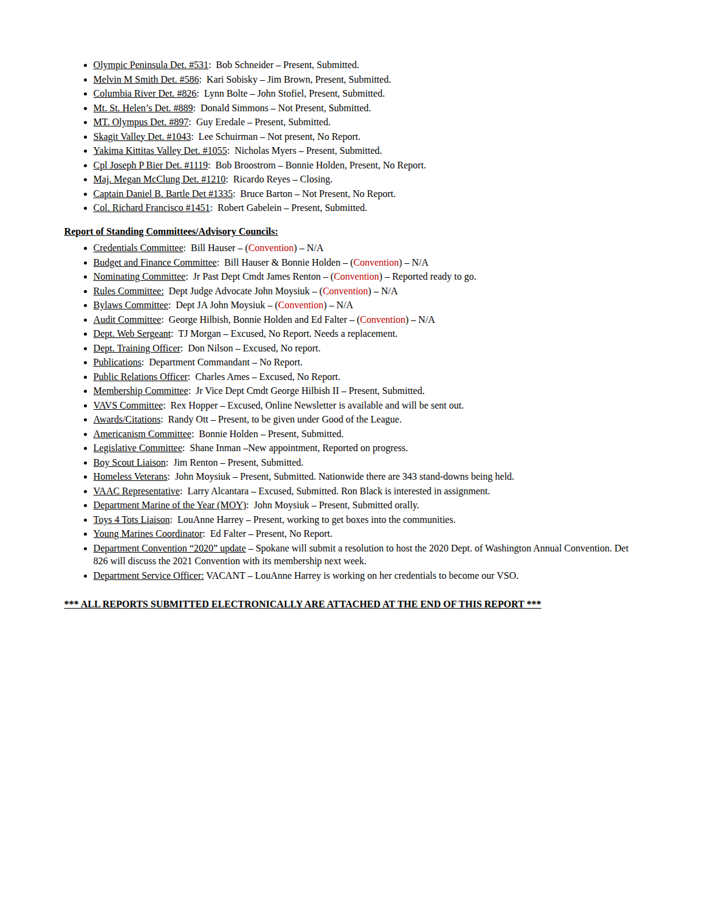Olympic Peninsula Det. #531: Bob Schneider – Present, Submitted.
Melvin M Smith Det. #586: Kari Sobisky – Jim Brown, Present, Submitted.
Columbia River Det. #826: Lynn Bolte – John Stofiel, Present, Submitted.
Mt. St. Helen’s Det. #889: Donald Simmons – Not Present, Submitted.
MT. Olympus Det. #897: Guy Eredale – Present, Submitted.
Skagit Valley Det. #1043: Lee Schuirman – Not present, No Report.
Yakima Kittitas Valley Det. #1055: Nicholas Myers – Present, Submitted.
Cpl Joseph P Bier Det. #1119: Bob Broostrom – Bonnie Holden, Present, No Report.
Maj. Megan McClung Det. #1210: Ricardo Reyes – Closing.
Captain Daniel B. Bartle Det #1335: Bruce Barton – Not Present, No Report.
Col. Richard Francisco #1451: Robert Gabelein – Present, Submitted.
Report of Standing Committees/Advisory Councils:
Credentials Committee: Bill Hauser – (Convention) – N/A
Budget and Finance Committee: Bill Hauser & Bonnie Holden – (Convention) – N/A
Nominating Committee: Jr Past Dept Cmdt James Renton – (Convention) – Reported ready to go.
Rules Committee: Dept Judge Advocate John Moysiuk – (Convention) – N/A
Bylaws Committee: Dept JA John Moysiuk – (Convention) – N/A
Audit Committee: George Hilbish, Bonnie Holden and Ed Falter – (Convention) – N/A
Dept. Web Sergeant: TJ Morgan – Excused, No Report. Needs a replacement.
Dept. Training Officer: Don Nilson – Excused, No report.
Publications: Department Commandant – No Report.
Public Relations Officer: Charles Ames – Excused, No Report.
Membership Committee: Jr Vice Dept Cmdt George Hilbish II – Present, Submitted.
VAVS Committee: Rex Hopper – Excused, Online Newsletter is available and will be sent out.
Awards/Citations: Randy Ott – Present, to be given under Good of the League.
Americanism Committee: Bonnie Holden – Present, Submitted.
Legislative Committee: Shane Inman –New appointment, Reported on progress.
Boy Scout Liaison: Jim Renton – Present, Submitted.
Homeless Veterans: John Moysiuk – Present, Submitted. Nationwide there are 343 stand-downs being held.
VAAC Representative: Larry Alcantara – Excused, Submitted. Ron Black is interested in assignment.
Department Marine of the Year (MOY): John Moysiuk – Present, Submitted orally.
Toys 4 Tots Liaison: LouAnne Harrey – Present, working to get boxes into the communities.
Young Marines Coordinator: Ed Falter – Present, No Report.
Department Convention “2020” update – Spokane will submit a resolution to host the 2020 Dept. of Washington Annual Convention. Det 826 will discuss the 2021 Convention with its membership next week.
Department Service Officer: VACANT – LouAnne Harrey is working on her credentials to become our VSO.
*** ALL REPORTS SUBMITTED ELECTRONICALLY ARE ATTACHED AT THE END OF THIS REPORT ***